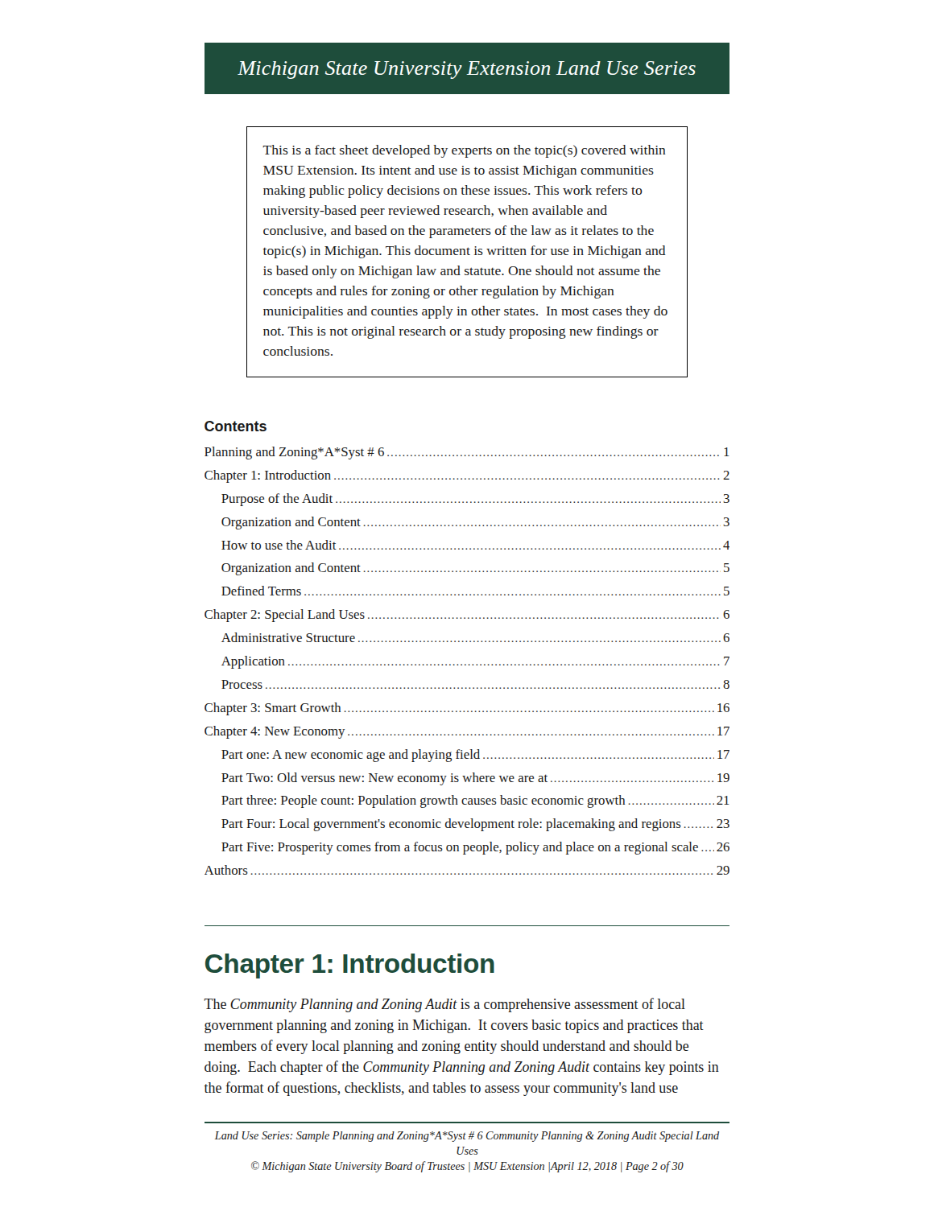Michigan State University Extension Land Use Series
This is a fact sheet developed by experts on the topic(s) covered within MSU Extension. Its intent and use is to assist Michigan communities making public policy decisions on these issues. This work refers to university-based peer reviewed research, when available and conclusive, and based on the parameters of the law as it relates to the topic(s) in Michigan. This document is written for use in Michigan and is based only on Michigan law and statute. One should not assume the concepts and rules for zoning or other regulation by Michigan municipalities and counties apply in other states. In most cases they do not. This is not original research or a study proposing new findings or conclusions.
Contents
Planning and Zoning*A*Syst # 6 .................................................................................................................................................. 1
Chapter 1: Introduction ......................................................................................................................................................... 2
Purpose of the Audit ................................................................................................................................................. 3
Organization and Content ....................................................................................................................................... 3
How to use the Audit ................................................................................................................................................ 4
Organization and Content ....................................................................................................................................... 5
Defined Terms ......................................................................................................................................................... 5
Chapter 2: Special Land Uses .............................................................................................................................................. 6
Administrative Structure ......................................................................................................................................... 6
Application .............................................................................................................................................................. 7
Process ..................................................................................................................................................................... 8
Chapter 3: Smart Growth ..................................................................................................................................................... 16
Chapter 4: New Economy .................................................................................................................................................... 17
Part one: A new economic age and playing field ................................................................................................. 17
Part Two: Old versus new: New economy is where we are at ....................................................................... 19
Part three: People count: Population growth causes basic economic growth ............................................ 21
Part Four: Local government's economic development role: placemaking and regions .......................... 23
Part Five: Prosperity comes from a focus on people, policy and place on a regional scale ....................... 26
Authors ............................................................................................................................................................................. 29
Chapter 1: Introduction
The Community Planning and Zoning Audit is a comprehensive assessment of local government planning and zoning in Michigan. It covers basic topics and practices that members of every local planning and zoning entity should understand and should be doing. Each chapter of the Community Planning and Zoning Audit contains key points in the format of questions, checklists, and tables to assess your community's land use
Land Use Series: Sample Planning and Zoning*A*Syst # 6 Community Planning & Zoning Audit Special Land Uses
© Michigan State University Board of Trustees | MSU Extension |April 12, 2018 | Page 2 of 30